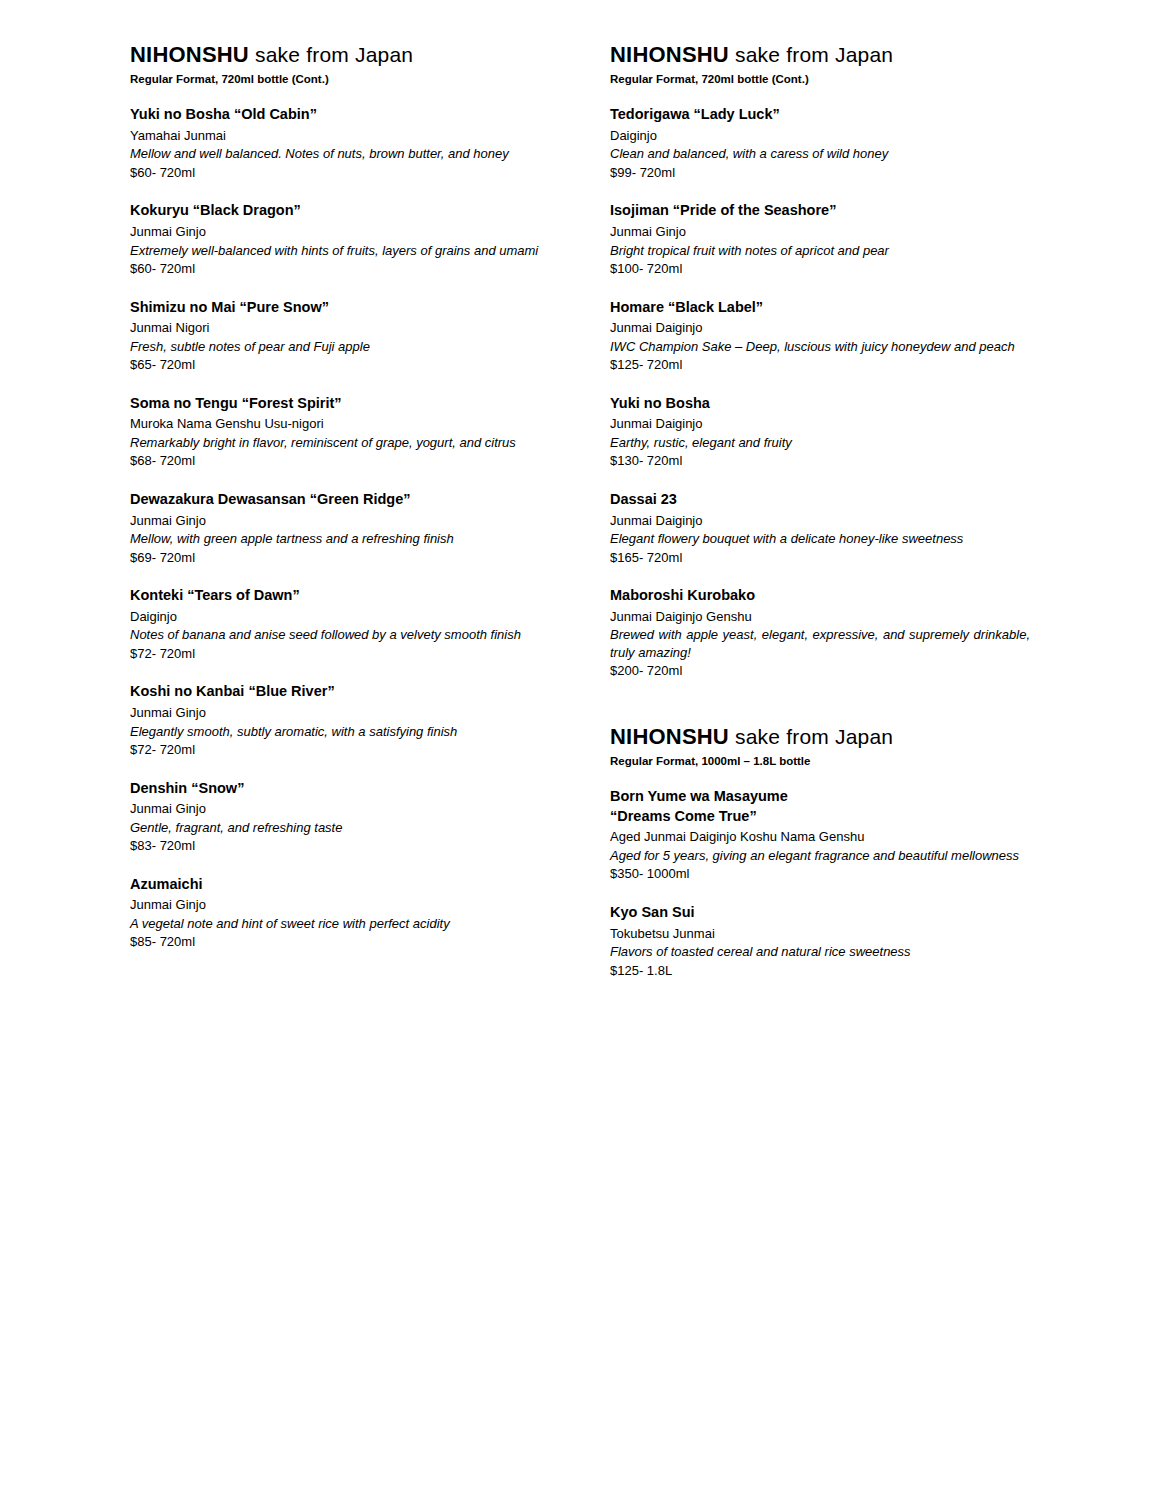NIHONSHU sake from Japan
Regular Format, 720ml bottle (Cont.)
Yuki no Bosha “Old Cabin”
Yamahai Junmai
Mellow and well balanced. Notes of nuts, brown butter, and honey
$60- 720ml
Kokuryu “Black Dragon”
Junmai Ginjo
Extremely well-balanced with hints of fruits, layers of grains and umami
$60- 720ml
Shimizu no Mai “Pure Snow”
Junmai Nigori
Fresh, subtle notes of pear and Fuji apple
$65- 720ml
Soma no Tengu “Forest Spirit”
Muroka Nama Genshu Usu-nigori
Remarkably bright in flavor, reminiscent of grape, yogurt, and citrus
$68- 720ml
Dewazakura Dewasansan “Green Ridge”
Junmai Ginjo
Mellow, with green apple tartness and a refreshing finish
$69- 720ml
Konteki “Tears of Dawn”
Daiginjo
Notes of banana and anise seed followed by a velvety smooth finish
$72- 720ml
Koshi no Kanbai “Blue River”
Junmai Ginjo
Elegantly smooth, subtly aromatic, with a satisfying finish
$72- 720ml
Denshin “Snow”
Junmai Ginjo
Gentle, fragrant, and refreshing taste
$83- 720ml
Azumaichi
Junmai Ginjo
A vegetal note and hint of sweet rice with perfect acidity
$85- 720ml
NIHONSHU sake from Japan
Regular Format, 720ml bottle (Cont.)
Tedorigawa “Lady Luck”
Daiginjo
Clean and balanced, with a caress of wild honey
$99- 720ml
Isojiman “Pride of the Seashore”
Junmai Ginjo
Bright tropical fruit with notes of apricot and pear
$100- 720ml
Homare “Black Label”
Junmai Daiginjo
IWC Champion Sake – Deep, luscious with juicy honeydew and peach
$125- 720ml
Yuki no Bosha
Junmai Daiginjo
Earthy, rustic, elegant and fruity
$130- 720ml
Dassai 23
Junmai Daiginjo
Elegant flowery bouquet with a delicate honey-like sweetness
$165- 720ml
Maboroshi Kurobako
Junmai Daiginjo Genshu
Brewed with apple yeast, elegant, expressive, and supremely drinkable, truly amazing!
$200- 720ml
NIHONSHU sake from Japan
Regular Format, 1000ml – 1.8L bottle
Born Yume wa Masayume
“Dreams Come True”
Aged Junmai Daiginjo Koshu Nama Genshu
Aged for 5 years, giving an elegant fragrance and beautiful mellowness
$350- 1000ml
Kyo San Sui
Tokubetsu Junmai
Flavors of toasted cereal and natural rice sweetness
$125- 1.8L